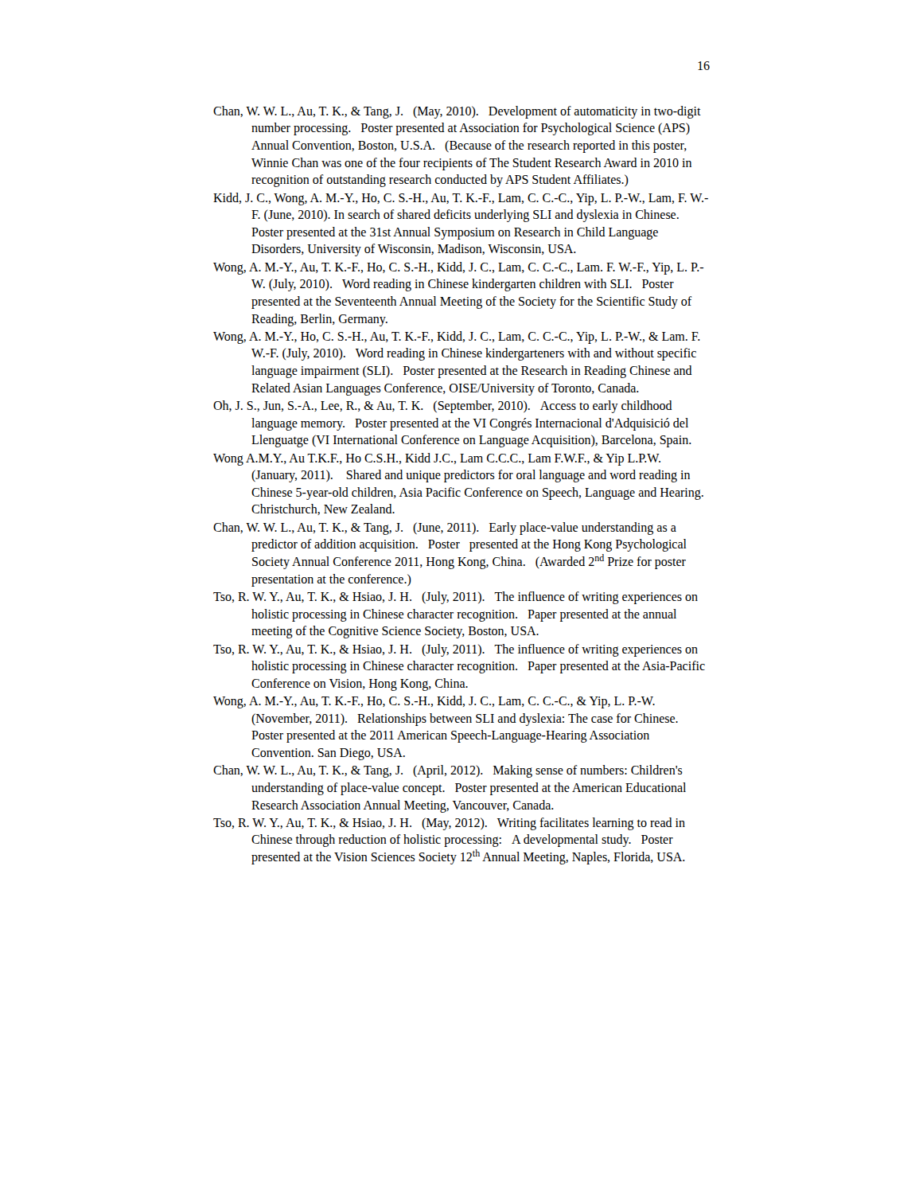16
Chan, W. W. L., Au, T. K., & Tang, J. (May, 2010). Development of automaticity in two-digit number processing. Poster presented at Association for Psychological Science (APS) Annual Convention, Boston, U.S.A. (Because of the research reported in this poster, Winnie Chan was one of the four recipients of The Student Research Award in 2010 in recognition of outstanding research conducted by APS Student Affiliates.)
Kidd, J. C., Wong, A. M.-Y., Ho, C. S.-H., Au, T. K.-F., Lam, C. C.-C., Yip, L. P.-W., Lam, F. W.-F. (June, 2010). In search of shared deficits underlying SLI and dyslexia in Chinese. Poster presented at the 31st Annual Symposium on Research in Child Language Disorders, University of Wisconsin, Madison, Wisconsin, USA.
Wong, A. M.-Y., Au, T. K.-F., Ho, C. S.-H., Kidd, J. C., Lam, C. C.-C., Lam. F. W.-F., Yip, L. P.-W. (July, 2010). Word reading in Chinese kindergarten children with SLI. Poster presented at the Seventeenth Annual Meeting of the Society for the Scientific Study of Reading, Berlin, Germany.
Wong, A. M.-Y., Ho, C. S.-H., Au, T. K.-F., Kidd, J. C., Lam, C. C.-C., Yip, L. P.-W., & Lam. F. W.-F. (July, 2010). Word reading in Chinese kindergarteners with and without specific language impairment (SLI). Poster presented at the Research in Reading Chinese and Related Asian Languages Conference, OISE/University of Toronto, Canada.
Oh, J. S., Jun, S.-A., Lee, R., & Au, T. K. (September, 2010). Access to early childhood language memory. Poster presented at the VI Congrés Internacional d'Adquisició del Llenguatge (VI International Conference on Language Acquisition), Barcelona, Spain.
Wong A.M.Y., Au T.K.F., Ho C.S.H., Kidd J.C., Lam C.C.C., Lam F.W.F., & Yip L.P.W. (January, 2011). Shared and unique predictors for oral language and word reading in Chinese 5-year-old children, Asia Pacific Conference on Speech, Language and Hearing. Christchurch, New Zealand.
Chan, W. W. L., Au, T. K., & Tang, J. (June, 2011). Early place-value understanding as a predictor of addition acquisition. Poster presented at the Hong Kong Psychological Society Annual Conference 2011, Hong Kong, China. (Awarded 2nd Prize for poster presentation at the conference.)
Tso, R. W. Y., Au, T. K., & Hsiao, J. H. (July, 2011). The influence of writing experiences on holistic processing in Chinese character recognition. Paper presented at the annual meeting of the Cognitive Science Society, Boston, USA.
Tso, R. W. Y., Au, T. K., & Hsiao, J. H. (July, 2011). The influence of writing experiences on holistic processing in Chinese character recognition. Paper presented at the Asia-Pacific Conference on Vision, Hong Kong, China.
Wong, A. M.-Y., Au, T. K.-F., Ho, C. S.-H., Kidd, J. C., Lam, C. C.-C., & Yip, L. P.-W. (November, 2011). Relationships between SLI and dyslexia: The case for Chinese. Poster presented at the 2011 American Speech-Language-Hearing Association Convention. San Diego, USA.
Chan, W. W. L., Au, T. K., & Tang, J. (April, 2012). Making sense of numbers: Children's understanding of place-value concept. Poster presented at the American Educational Research Association Annual Meeting, Vancouver, Canada.
Tso, R. W. Y., Au, T. K., & Hsiao, J. H. (May, 2012). Writing facilitates learning to read in Chinese through reduction of holistic processing: A developmental study. Poster presented at the Vision Sciences Society 12th Annual Meeting, Naples, Florida, USA.